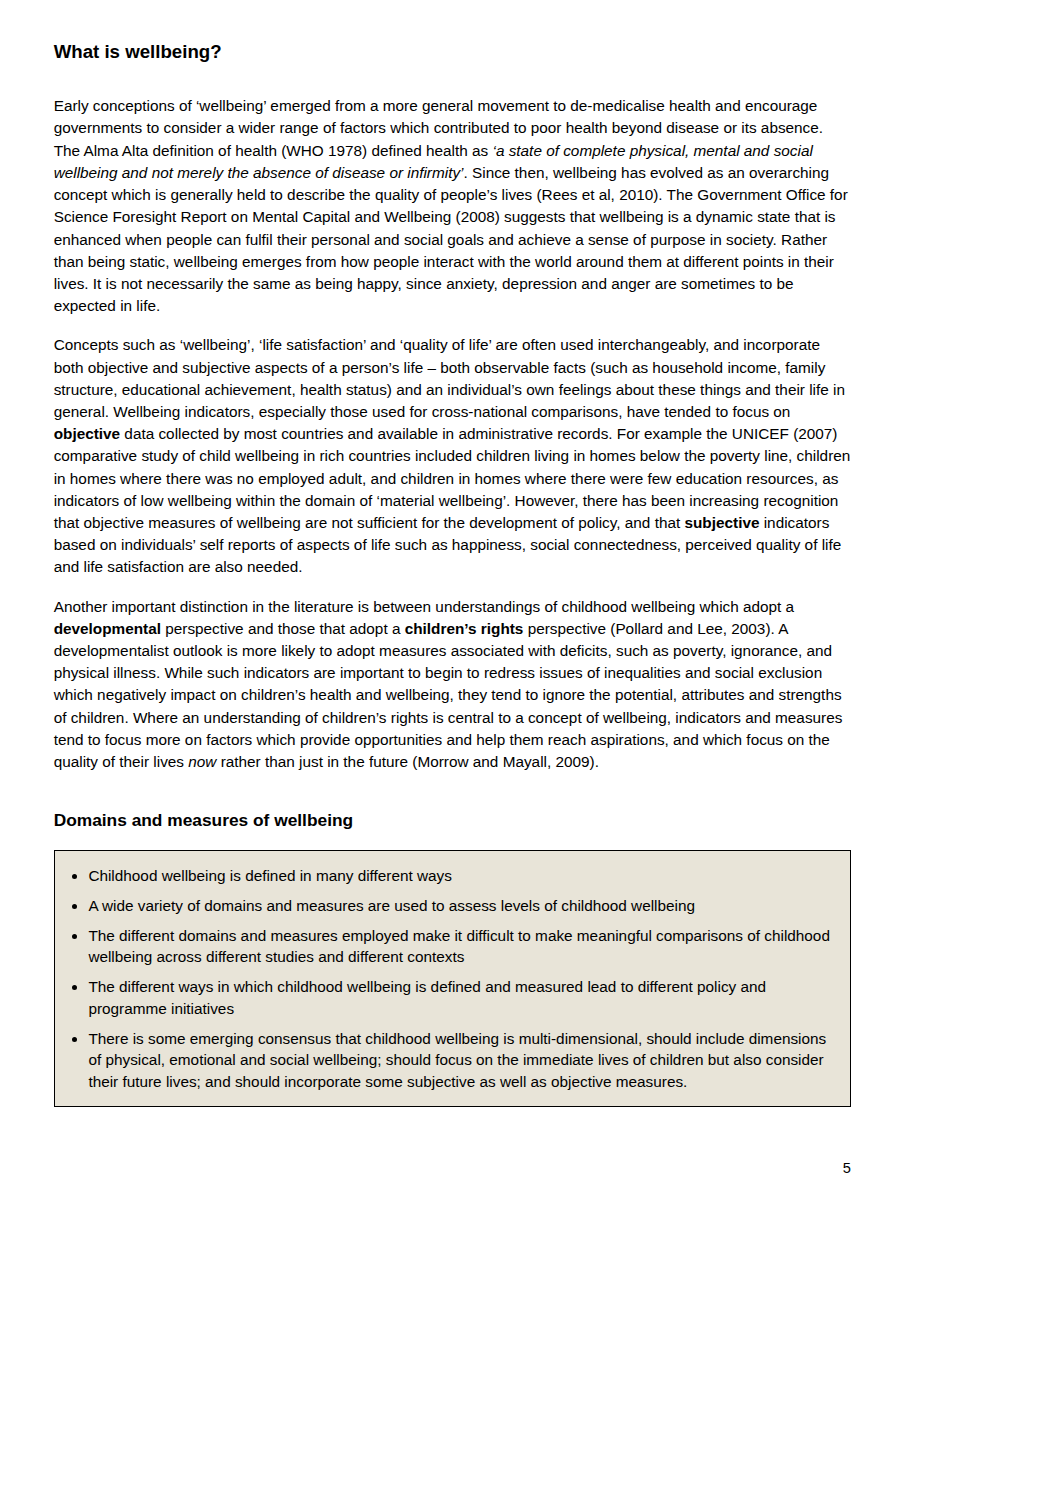What is wellbeing?
Early conceptions of ‘wellbeing’ emerged from a more general movement to de-medicalise health and encourage governments to consider a wider range of factors which contributed to poor health beyond disease or its absence. The Alma Alta definition of health (WHO 1978) defined health as ‘a state of complete physical, mental and social wellbeing and not merely the absence of disease or infirmity’. Since then, wellbeing has evolved as an overarching concept which is generally held to describe the quality of people’s lives (Rees et al, 2010). The Government Office for Science Foresight Report on Mental Capital and Wellbeing (2008) suggests that wellbeing is a dynamic state that is enhanced when people can fulfil their personal and social goals and achieve a sense of purpose in society. Rather than being static, wellbeing emerges from how people interact with the world around them at different points in their lives. It is not necessarily the same as being happy, since anxiety, depression and anger are sometimes to be expected in life.
Concepts such as ‘wellbeing’, ‘life satisfaction’ and ‘quality of life’ are often used interchangeably, and incorporate both objective and subjective aspects of a person’s life – both observable facts (such as household income, family structure, educational achievement, health status) and an individual’s own feelings about these things and their life in general. Wellbeing indicators, especially those used for cross-national comparisons, have tended to focus on objective data collected by most countries and available in administrative records. For example the UNICEF (2007) comparative study of child wellbeing in rich countries included children living in homes below the poverty line, children in homes where there was no employed adult, and children in homes where there were few education resources, as indicators of low wellbeing within the domain of ‘material wellbeing’. However, there has been increasing recognition that objective measures of wellbeing are not sufficient for the development of policy, and that subjective indicators based on individuals’ self reports of aspects of life such as happiness, social connectedness, perceived quality of life and life satisfaction are also needed.
Another important distinction in the literature is between understandings of childhood wellbeing which adopt a developmental perspective and those that adopt a children’s rights perspective (Pollard and Lee, 2003). A developmentalist outlook is more likely to adopt measures associated with deficits, such as poverty, ignorance, and physical illness. While such indicators are important to begin to redress issues of inequalities and social exclusion which negatively impact on children’s health and wellbeing, they tend to ignore the potential, attributes and strengths of children. Where an understanding of children’s rights is central to a concept of wellbeing, indicators and measures tend to focus more on factors which provide opportunities and help them reach aspirations, and which focus on the quality of their lives now rather than just in the future (Morrow and Mayall, 2009).
Domains and measures of wellbeing
Childhood wellbeing is defined in many different ways
A wide variety of domains and measures are used to assess levels of childhood wellbeing
The different domains and measures employed make it difficult to make meaningful comparisons of childhood wellbeing across different studies and different contexts
The different ways in which childhood wellbeing is defined and measured lead to different policy and programme initiatives
There is some emerging consensus that childhood wellbeing is multi-dimensional, should include dimensions of physical, emotional and social wellbeing; should focus on the immediate lives of children but also consider their future lives; and should incorporate some subjective as well as objective measures.
5